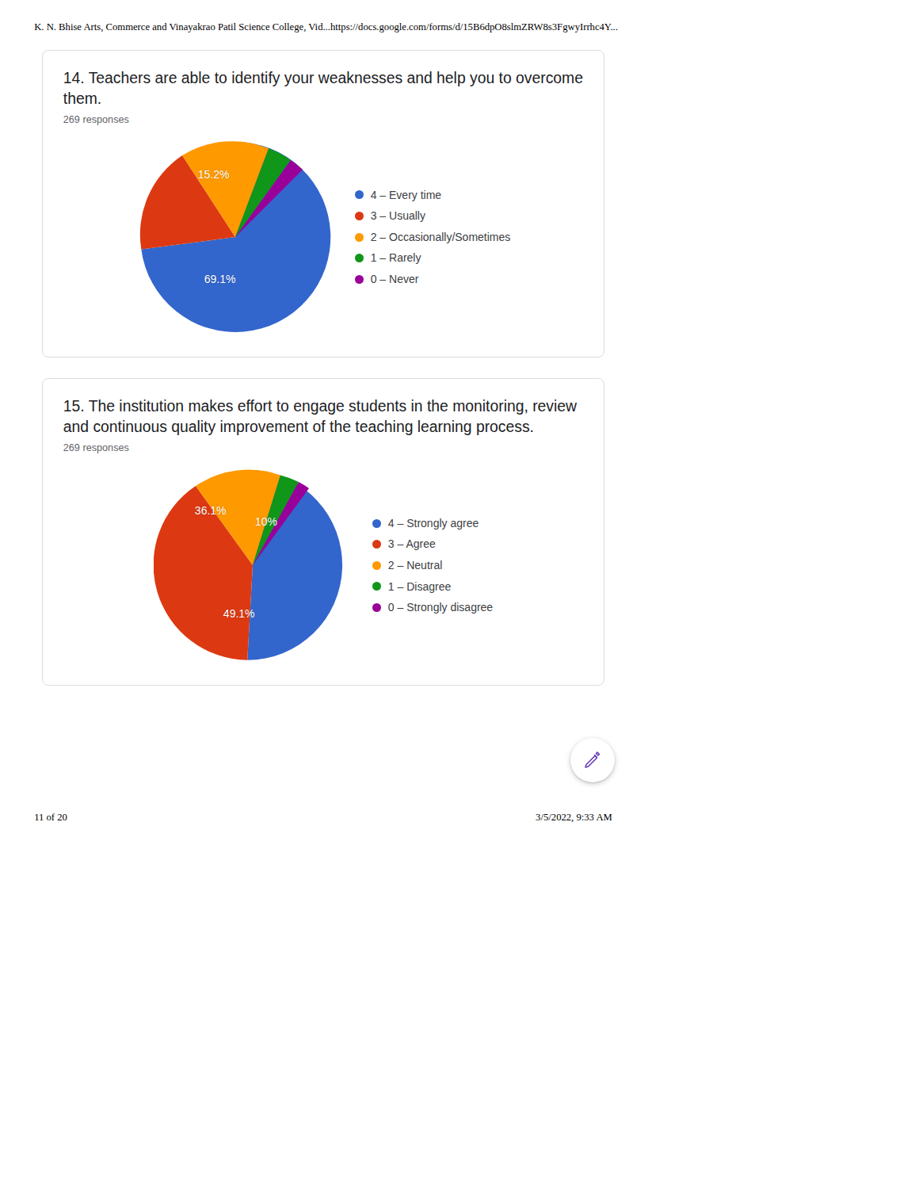K. N. Bhise Arts, Commerce and Vinayakrao Patil Science College, Vid...
https://docs.google.com/forms/d/15B6dpO8slmZRW8s3FgwyIrrhc4Y...
14. Teachers are able to identify your weaknesses and help you to overcome them.
269 responses
69.1% 15.2%
4 – Every time
3 – Usually
2 – Occasionally/Sometimes
1 – Rarely
0 – Never
15. The institution makes effort to engage students in the monitoring, review and continuous quality improvement of the teaching learning process.
269 responses
49.1% 36.1% 10%
4 – Strongly agree
3 – Agree
2 – Neutral
1 – Disagree
0 – Strongly disagree
11 of 20
3/5/2022, 9:33 AM